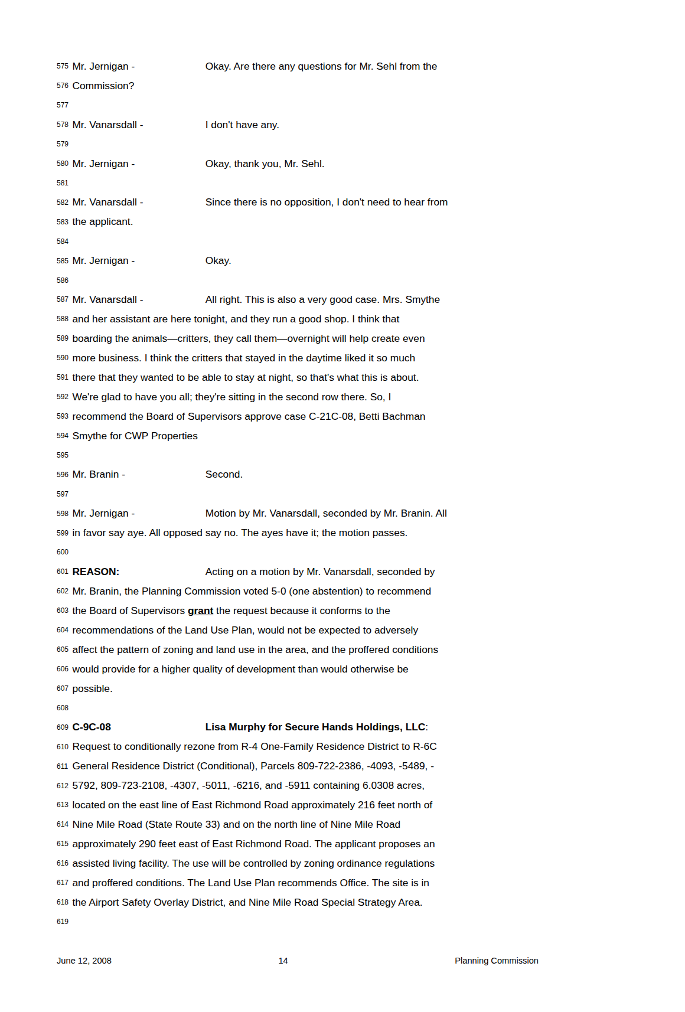575
Mr. Jernigan -Okay. Are there any questions for Mr. Sehl from the
576
Commission?
577
578
Mr. Vanarsdall -I don't have any.
579
580
Mr. Jernigan -Okay, thank you, Mr. Sehl.
581
582
Mr. Vanarsdall -Since there is no opposition, I don't need to hear from
583
the applicant.
584
585
Mr. Jernigan -Okay.
586
587
Mr. Vanarsdall -All right. This is also a very good case. Mrs. Smythe
588
and her assistant are here tonight, and they run a good shop. I think that
589
boarding the animals—critters, they call them—overnight will help create even
590
more business. I think the critters that stayed in the daytime liked it so much
591
there that they wanted to be able to stay at night, so that's what this is about.
592
We're glad to have you all; they're sitting in the second row there. So, I
593
recommend the Board of Supervisors approve case C-21C-08, Betti Bachman
594
Smythe for CWP Properties
595
596
Mr. Branin -Second.
597
598
Mr. Jernigan -Motion by Mr. Vanarsdall, seconded by Mr. Branin. All
599
in favor say aye. All opposed say no. The ayes have it; the motion passes.
600
601
REASON: Acting on a motion by Mr. Vanarsdall, seconded by
602
Mr. Branin, the Planning Commission voted 5-0 (one abstention) to recommend
603
the Board of Supervisors grant the request because it conforms to the
604
recommendations of the Land Use Plan, would not be expected to adversely
605
affect the pattern of zoning and land use in the area, and the proffered conditions
606
would provide for a higher quality of development than would otherwise be
607
possible.
608
609
C-9C-08 Lisa Murphy for Secure Hands Holdings, LLC:
610
Request to conditionally rezone from R-4 One-Family Residence District to R-6C
611
General Residence District (Conditional), Parcels 809-722-2386, -4093, -5489, -
612
5792, 809-723-2108, -4307, -5011, -6216, and -5911 containing 6.0308 acres,
613
located on the east line of East Richmond Road approximately 216 feet north of
614
Nine Mile Road (State Route 33) and on the north line of Nine Mile Road
615
approximately 290 feet east of East Richmond Road. The applicant proposes an
616
assisted living facility. The use will be controlled by zoning ordinance regulations
617
and proffered conditions. The Land Use Plan recommends Office. The site is in
618
the Airport Safety Overlay District, and Nine Mile Road Special Strategy Area.
619
June 12, 2008
14
Planning Commission